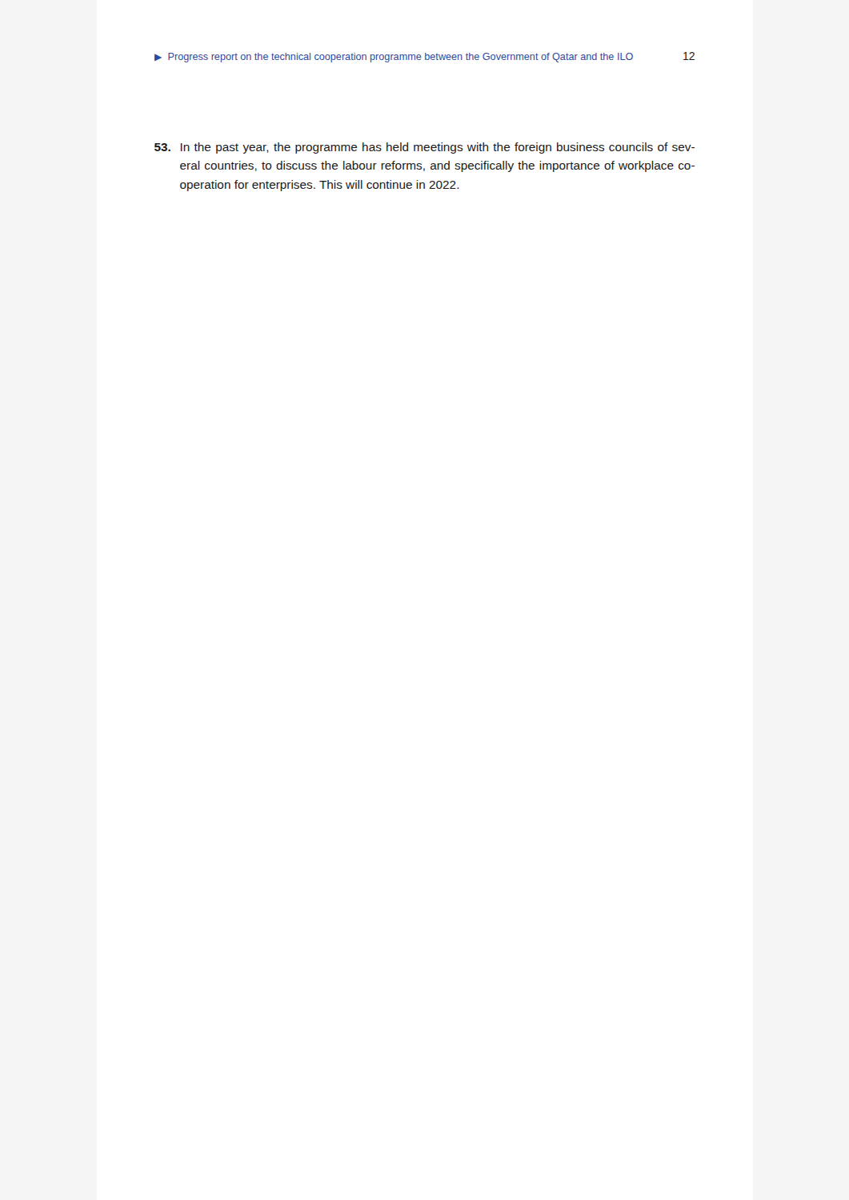▶ Progress report on the technical cooperation programme between the Government of Qatar and the ILO
12
53. In the past year, the programme has held meetings with the foreign business councils of several countries, to discuss the labour reforms, and specifically the importance of workplace cooperation for enterprises. This will continue in 2022.